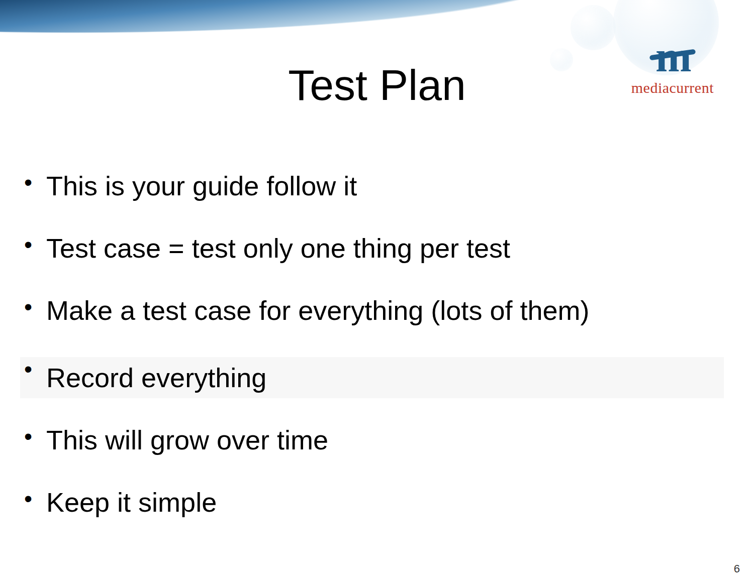m
mediacurrent
Test Plan
This is your guide follow it
Test case = test only one thing per test
Make a test case for everything (lots of them)
Record everything
This will grow over time
Keep it simple
6